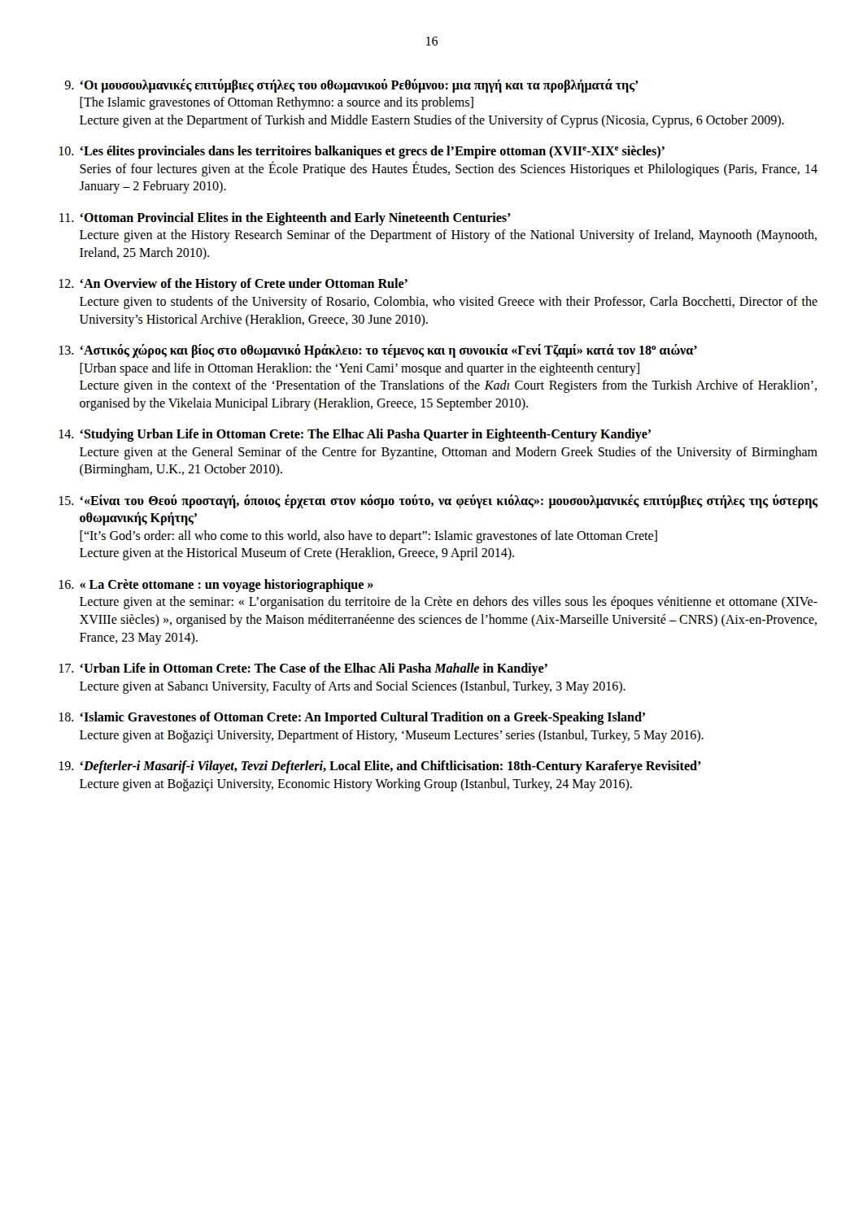16
9. ‘Οι μουσουλμανικές επιτύμβιες στήλες του οθωμανικού Ρεθύμνου: μια πηγή και τα προβλήματά της’
[The Islamic gravestones of Ottoman Rethymno: a source and its problems]
Lecture given at the Department of Turkish and Middle Eastern Studies of the University of Cyprus (Nicosia, Cyprus, 6 October 2009).
10. ‘Les élites provinciales dans les territoires balkaniques et grecs de l’Empire ottoman (XVIIe-XIXe siècles)’
Series of four lectures given at the École Pratique des Hautes Études, Section des Sciences Historiques et Philologiques (Paris, France, 14 January – 2 February 2010).
11. ‘Ottoman Provincial Elites in the Eighteenth and Early Nineteenth Centuries’
Lecture given at the History Research Seminar of the Department of History of the National University of Ireland, Maynooth (Maynooth, Ireland, 25 March 2010).
12. ‘An Overview of the History of Crete under Ottoman Rule’
Lecture given to students of the University of Rosario, Colombia, who visited Greece with their Professor, Carla Bocchetti, Director of the University’s Historical Archive (Heraklion, Greece, 30 June 2010).
13. ‘Αστικός χώρος και βίος στο οθωμανικό Ηράκλειο: το τέμενος και η συνοικία «Γενί Τζαμί» κατά τον 18ο αιώνα’
[Urban space and life in Ottoman Heraklion: the ‘Yeni Cami’ mosque and quarter in the eighteenth century]
Lecture given in the context of the ‘Presentation of the Translations of the Kadı Court Registers from the Turkish Archive of Heraklion’, organised by the Vikelaia Municipal Library (Heraklion, Greece, 15 September 2010).
14. ‘Studying Urban Life in Ottoman Crete: The Elhac Ali Pasha Quarter in Eighteenth-Century Kandiye’
Lecture given at the General Seminar of the Centre for Byzantine, Ottoman and Modern Greek Studies of the University of Birmingham (Birmingham, U.K., 21 October 2010).
15. ‘«Είναι του Θεού προσταγή, όποιος έρχεται στον κόσμο τούτο, να φεύγει κιόλας»: μουσουλμανικές επιτύμβιες στήλες της ύστερης οθωμανικής Κρήτης’
[“It’s God’s order: all who come to this world, also have to depart”: Islamic gravestones of late Ottoman Crete]
Lecture given at the Historical Museum of Crete (Heraklion, Greece, 9 April 2014).
16. « La Crète ottomane : un voyage historiographique »
Lecture given at the seminar: « L’organisation du territoire de la Crète en dehors des villes sous les époques vénitienne et ottomane (XIVe-XVIIIe siècles) », organised by the Maison méditerranéenne des sciences de l’homme (Aix-Marseille Université – CNRS) (Aix-en-Provence, France, 23 May 2014).
17. ‘Urban Life in Ottoman Crete: The Case of the Elhac Ali Pasha Mahalle in Kandiye’
Lecture given at Sabancı University, Faculty of Arts and Social Sciences (Istanbul, Turkey, 3 May 2016).
18. ‘Islamic Gravestones of Ottoman Crete: An Imported Cultural Tradition on a Greek-Speaking Island’
Lecture given at Boğaziçi University, Department of History, ‘Museum Lectures’ series (Istanbul, Turkey, 5 May 2016).
19. ‘Defterler-i Masarif-i Vilayet, Tevzi Defterleri, Local Elite, and Chiftlicisation: 18th-Century Karaferye Revisited’
Lecture given at Boğaziçi University, Economic History Working Group (Istanbul, Turkey, 24 May 2016).